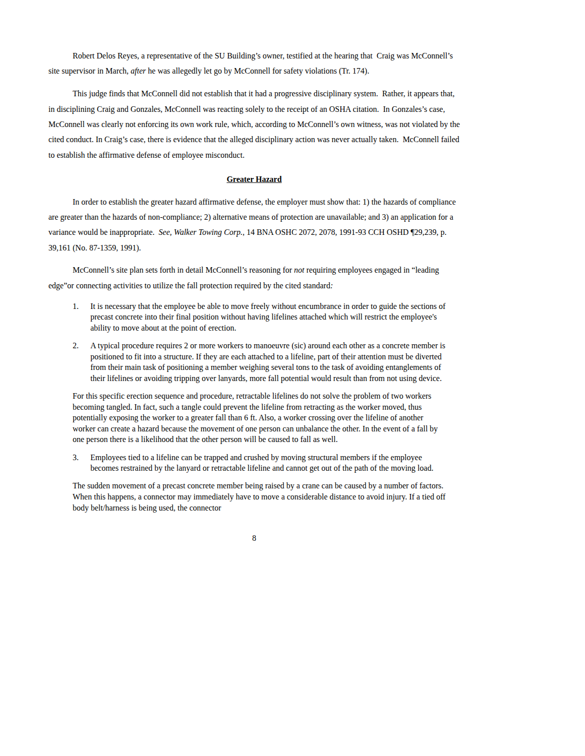Robert Delos Reyes, a representative of the SU Building’s owner, testified at the hearing that Craig was McConnell’s site supervisor in March, after he was allegedly let go by McConnell for safety violations (Tr. 174).
This judge finds that McConnell did not establish that it had a progressive disciplinary system. Rather, it appears that, in disciplining Craig and Gonzales, McConnell was reacting solely to the receipt of an OSHA citation. In Gonzales’s case, McConnell was clearly not enforcing its own work rule, which, according to McConnell’s own witness, was not violated by the cited conduct. In Craig’s case, there is evidence that the alleged disciplinary action was never actually taken. McConnell failed to establish the affirmative defense of employee misconduct.
Greater Hazard
In order to establish the greater hazard affirmative defense, the employer must show that: 1) the hazards of compliance are greater than the hazards of non-compliance; 2) alternative means of protection are unavailable; and 3) an application for a variance would be inappropriate. See, Walker Towing Corp., 14 BNA OSHC 2072, 2078, 1991-93 CCH OSHD ¶29,239, p. 39,161 (No. 87-1359, 1991).
McConnell’s site plan sets forth in detail McConnell’s reasoning for not requiring employees engaged in “leading edge”or connecting activities to utilize the fall protection required by the cited standard:
1.
It is necessary that the employee be able to move freely without encumbrance in order to guide the sections of precast concrete into their final position without having lifelines attached which will restrict the employee's ability to move about at the point of erection.
2.
A typical procedure requires 2 or more workers to manoeuvre (sic) around each other as a concrete member is positioned to fit into a structure. If they are each attached to a lifeline, part of their attention must be diverted from their main task of positioning a member weighing several tons to the task of avoiding entanglements of their lifelines or avoiding tripping over lanyards, more fall potential would result than from not using device.
For this specific erection sequence and procedure, retractable lifelines do not solve the problem of two workers becoming tangled. In fact, such a tangle could prevent the lifeline from retracting as the worker moved, thus potentially exposing the worker to a greater fall than 6 ft. Also, a worker crossing over the lifeline of another worker can create a hazard because the movement of one person can unbalance the other. In the event of a fall by one person there is a likelihood that the other person will be caused to fall as well.
3.
Employees tied to a lifeline can be trapped and crushed by moving structural members if the employee becomes restrained by the lanyard or retractable lifeline and cannot get out of the path of the moving load.
The sudden movement of a precast concrete member being raised by a crane can be caused by a number of factors. When this happens, a connector may immediately have to move a considerable distance to avoid injury. If a tied off body belt/harness is being used, the connector
8